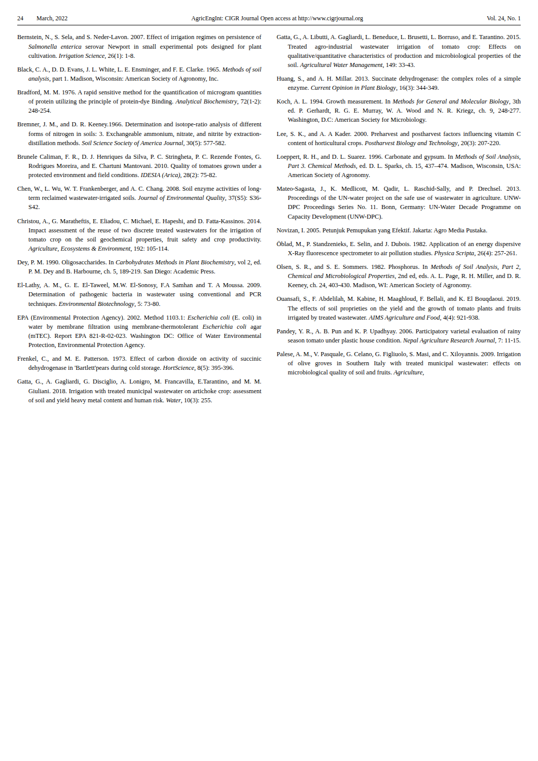24 March, 2022
AgricEngInt: CIGR Journal Open access at http://www.cigrjournal.org
Vol. 24, No. 1
Bernstein, N., S. Sela, and S. Neder-Lavon. 2007. Effect of irrigation regimes on persistence of Salmonella enterica serovar Newport in small experimental pots designed for plant cultivation. Irrigation Science, 26(1): 1-8.
Black, C. A., D. D. Evans, J. L. White, L. E. Ensminger, and F. E. Clarke. 1965. Methods of soil analysis, part 1. Madison, Wisconsin: American Society of Agronomy, Inc.
Bradford, M. M. 1976. A rapid sensitive method for the quantification of microgram quantities of protein utilizing the principle of protein-dye Binding. Analytical Biochemistry, 72(1-2): 248-254.
Bremner, J. M., and D. R. Keeney.1966. Determination and isotope-ratio analysis of different forms of nitrogen in soils: 3. Exchangeable ammonium, nitrate, and nitrite by extraction-distillation methods. Soil Science Society of America Journal, 30(5): 577-582.
Brunele Caliman, F. R., D. J. Henriques da Silva, P. C. Stringheta, P. C. Rezende Fontes, G. Rodrigues Moreira, and E. Chartuni Mantovani. 2010. Quality of tomatoes grown under a protected environment and field conditions. IDESIA (Arica), 28(2): 75-82.
Chen, W., L. Wu, W. T. Frankenberger, and A. C. Chang. 2008. Soil enzyme activities of long-term reclaimed wastewater-irrigated soils. Journal of Environmental Quality, 37(S5): S36-S42.
Christou, A., G. Maratheftis, E. Eliadou, C. Michael, E. Hapeshi, and D. Fatta-Kassinos. 2014. Impact assessment of the reuse of two discrete treated wastewaters for the irrigation of tomato crop on the soil geochemical properties, fruit safety and crop productivity. Agriculture, Ecosystems & Environment, 192: 105-114.
Dey, P. M. 1990. Oligosaccharides. In Carbohydrates Methods in Plant Biochemistry, vol 2, ed. P. M. Dey and B. Harbourne, ch. 5, 189-219. San Diego: Academic Press.
El-Lathy, A. M., G. E. El-Taweel, M.W. El-Sonosy, F.A Samhan and T. A Moussa. 2009. Determination of pathogenic bacteria in wastewater using conventional and PCR techniques. Environmental Biotechnology, 5: 73-80.
EPA (Environmental Protection Agency). 2002. Method 1103.1: Escherichia coli (E. coli) in water by membrane filtration using membrane-thermotolerant Escherichia coli agar (mTEC). Report EPA 821-R-02-023. Washington DC: Office of Water Environmental Protection, Environmental Protection Agency.
Frenkel, C., and M. E. Patterson. 1973. Effect of carbon dioxide on activity of succinic dehydrogenase in 'Bartlett'pears during cold storage. HortScience, 8(5): 395-396.
Gatta, G., A. Gagliardi, G. Disciglio, A. Lonigro, M. Francavilla, E.Tarantino, and M. M. Giuliani. 2018. Irrigation with treated municipal wastewater on artichoke crop: assessment of soil and yield heavy metal content and human risk. Water, 10(3): 255.
Gatta, G., A. Libutti, A. Gagliardi, L. Beneduce, L. Brusetti, L. Borruso, and E. Tarantino. 2015. Treated agro-industrial wastewater irrigation of tomato crop: Effects on qualitative/quantitative characteristics of production and microbiological properties of the soil. Agricultural Water Management, 149: 33-43.
Huang, S., and A. H. Millar. 2013. Succinate dehydrogenase: the complex roles of a simple enzyme. Current Opinion in Plant Biology, 16(3): 344-349.
Koch, A. L. 1994. Growth measurement. In Methods for General and Molecular Biology, 3th ed. P. Gerhardt, R. G. E. Murray, W. A. Wood and N. R. Kriegz, ch. 9, 248-277. Washington, D.C: American Society for Microbiology.
Lee, S. K., and A. A Kader. 2000. Preharvest and postharvest factors influencing vitamin C content of horticultural crops. Postharvest Biology and Technology, 20(3): 207-220.
Loeppert, R. H., and D. L. Suarez. 1996. Carbonate and gypsum. In Methods of Soil Analysis, Part 3. Chemical Methods, ed. D. L. Sparks, ch. 15, 437–474. Madison, Wisconsin, USA: American Society of Agronomy.
Mateo-Sagasta, J., K. Medlicott, M. Qadir, L. Raschid-Sally, and P. Drechsel. 2013. Proceedings of the UN-water project on the safe use of wastewater in agriculture. UNW-DPC Proceedings Series No. 11. Bonn, Germany: UN-Water Decade Programme on Capacity Development (UNW-DPC).
Novizan, I. 2005. Petunjuk Pemupukan yang Efektif. Jakarta: Agro Media Pustaka.
Öblad, M., P. Standzenieks, E. Selin, and J. Dubois. 1982. Application of an energy dispersive X-Ray fluorescence spectrometer to air pollution studies. Physica Scripta, 26(4): 257-261.
Olsen, S. R., and S. E. Sommers. 1982. Phosphorus. In Methods of Soil Analysis, Part 2, Chemical and Microbiological Properties, 2nd ed, eds. A. L. Page, R. H. Miller, and D. R. Keeney, ch. 24, 403-430. Madison, WI: American Society of Agronomy.
Ouansafi, S., F. Abdelilah, M. Kabine, H. Maaghloud, F. Bellali, and K. El Bouqdaoui. 2019. The effects of soil proprieties on the yield and the growth of tomato plants and fruits irrigated by treated wastewater. AIMS Agriculture and Food, 4(4): 921-938.
Pandey, Y. R., A. B. Pun and K. P. Upadhyay. 2006. Participatory varietal evaluation of rainy season tomato under plastic house condition. Nepal Agriculture Research Journal, 7: 11-15.
Palese, A. M., V. Pasquale, G. Celano, G. Figliuolo, S. Masi, and C. Xiloyannis. 2009. Irrigation of olive groves in Southern Italy with treated municipal wastewater: effects on microbiological quality of soil and fruits. Agriculture,